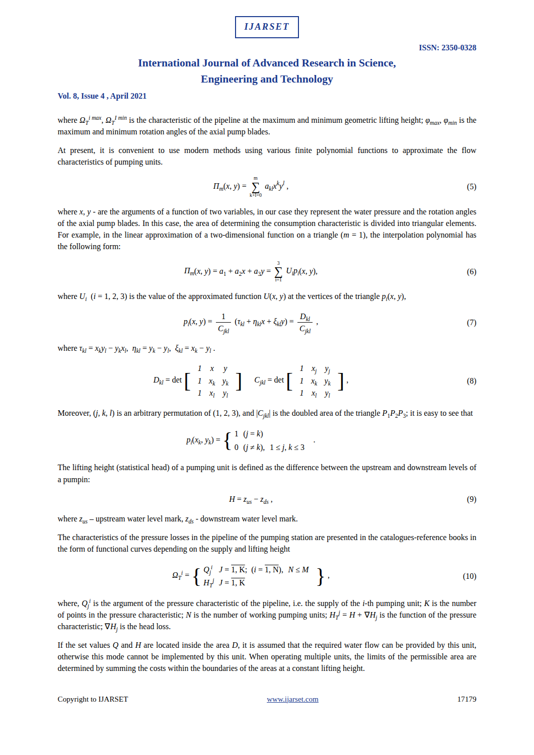IJARSET
ISSN: 2350-0328
International Journal of Advanced Research in Science,
Engineering and Technology
Vol. 8, Issue 4 , April 2021
where ΩTi max, ΩTI min is the characteristic of the pipeline at the maximum and minimum geometric lifting height; φmax, φmin is the maximum and minimum rotation angles of the axial pump blades.
At present, it is convenient to use modern methods using various finite polynomial functions to approximate the flow characteristics of pumping units.
Πm(x, y) = m∑k+l=0 aklxkyl ,
(5)
where x, y - are the arguments of a function of two variables, in our case they represent the water pressure and the rotation angles of the axial pump blades. In this case, the area of determining the consumption characteristic is divided into triangular elements. For example, in the linear approximation of a two-dimensional function on a triangle (m = 1), the interpolation polynomial has the following form:
Πm(x, y) = a1 + a2x + a3y = 3∑i=1 Uipi(x, y),
(6)
where Ui (i = 1, 2, 3) is the value of the approximated function U(x, y) at the vertices of the triangle pi(x, y),
pi(x, y) = 1 Cjkl (τkl + ηklx + ξkly) = Dkl Cjkl ,
(7)
where τkl = xkyl − ykxl, ηkl = yk − yl, ξkl = xk − yl .
Dkl = det [
| 1 | x | y |
| 1 | x k | y k |
| 1 | x l | y l |
] Cjkl = det [
| 1 | x j | y j |
| 1 | x k | y k |
| 1 | x l | y l |
] ,
(8)
Moreover, (j, k, l) is an arbitrary permutation of (1, 2, 3), and |Cjkl| is the doubled area of the triangle P1P2P3; it is easy to see that
pi(xk, yk) = {
| 1 | ( j = k ) | |
| 0 | ( j ≠ k ), | 1 ≤ j , k ≤ 3 |
.
The lifting height (statistical head) of a pumping unit is defined as the difference between the upstream and downstream levels of a pumpin:
H = zus − zds ,
(9)
where zus – upstream water level mark, zds - downstream water level mark.
The characteristics of the pressure losses in the pipeline of the pumping station are presented in the catalogues-reference books in the form of functional curves depending on the supply and lifting height
ΩTi = {
| Q j i | J = 1, K ; ( i = 1, N ), | N ≤ M |
| H T j | J = 1, K | |
} ,
(10)
where, Qji is the argument of the pressure characteristic of the pipeline, i.e. the supply of the i-th pumping unit; K is the number of points in the pressure characteristic; N is the number of working pumping units; HTj = H + ∇Hj is the function of the pressure characteristic; ∇Hj is the head loss.
If the set values Q and H are located inside the area D, it is assumed that the required water flow can be provided by this unit, otherwise this mode cannot be implemented by this unit. When operating multiple units, the limits of the permissible area are determined by summing the costs within the boundaries of the areas at a constant lifting height.
Copyright to IJARSET www.ijarset.com 17179